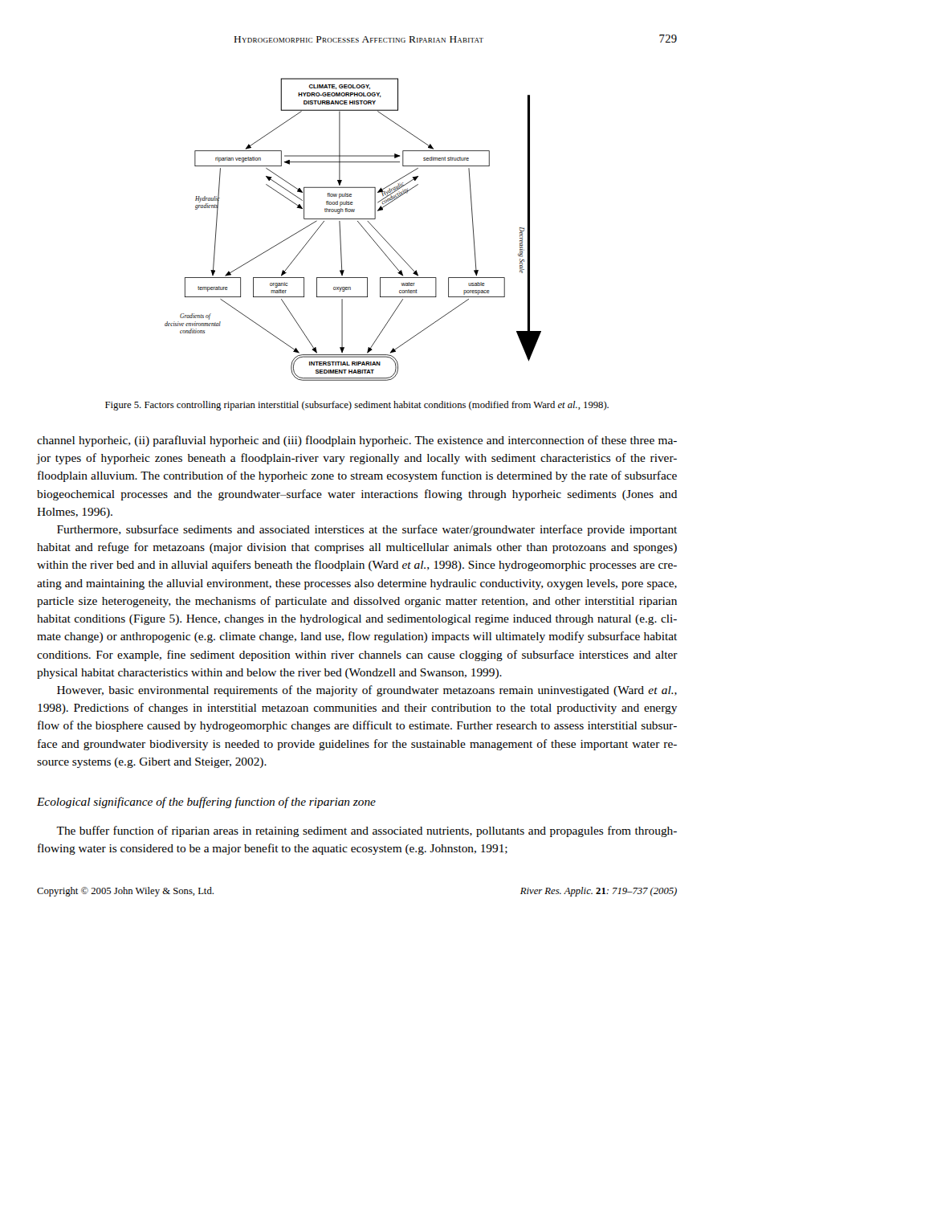Hydrogeomorphic Processes Affecting Riparian Habitat 729
CLIMATE, GEOLOGY, HYDRO-GEOMORPHOLOGY, DISTURBANCE HISTORY riparian vegetation sediment structure flow pulse flood pulse through flow temperature organic matter oxygen water content usable porespace INTERSTITIAL RIPARIAN SEDIMENT HABITAT Hydraulic gradients Hydraulic conductivity Gradients of decisive environmental conditions Decreasing Scale
Figure 5. Factors controlling riparian interstitial (subsurface) sediment habitat conditions (modified from Ward et al., 1998).
channel hyporheic, (ii) parafluvial hyporheic and (iii) floodplain hyporheic. The existence and interconnection of these three major types of hyporheic zones beneath a floodplain-river vary regionally and locally with sediment characteristics of the river-floodplain alluvium. The contribution of the hyporheic zone to stream ecosystem function is determined by the rate of subsurface biogeochemical processes and the groundwater–surface water interactions flowing through hyporheic sediments (Jones and Holmes, 1996).
Furthermore, subsurface sediments and associated interstices at the surface water/groundwater interface provide important habitat and refuge for metazoans (major division that comprises all multicellular animals other than protozoans and sponges) within the river bed and in alluvial aquifers beneath the floodplain (Ward et al., 1998). Since hydrogeomorphic processes are creating and maintaining the alluvial environment, these processes also determine hydraulic conductivity, oxygen levels, pore space, particle size heterogeneity, the mechanisms of particulate and dissolved organic matter retention, and other interstitial riparian habitat conditions (Figure 5). Hence, changes in the hydrological and sedimentological regime induced through natural (e.g. climate change) or anthropogenic (e.g. climate change, land use, flow regulation) impacts will ultimately modify subsurface habitat conditions. For example, fine sediment deposition within river channels can cause clogging of subsurface interstices and alter physical habitat characteristics within and below the river bed (Wondzell and Swanson, 1999).
However, basic environmental requirements of the majority of groundwater metazoans remain uninvestigated (Ward et al., 1998). Predictions of changes in interstitial metazoan communities and their contribution to the total productivity and energy flow of the biosphere caused by hydrogeomorphic changes are difficult to estimate. Further research to assess interstitial subsurface and groundwater biodiversity is needed to provide guidelines for the sustainable management of these important water resource systems (e.g. Gibert and Steiger, 2002).
Ecological significance of the buffering function of the riparian zone
The buffer function of riparian areas in retaining sediment and associated nutrients, pollutants and propagules from through-flowing water is considered to be a major benefit to the aquatic ecosystem (e.g. Johnston, 1991;
Copyright © 2005 John Wiley & Sons, Ltd. River Res. Applic. 21: 719–737 (2005)